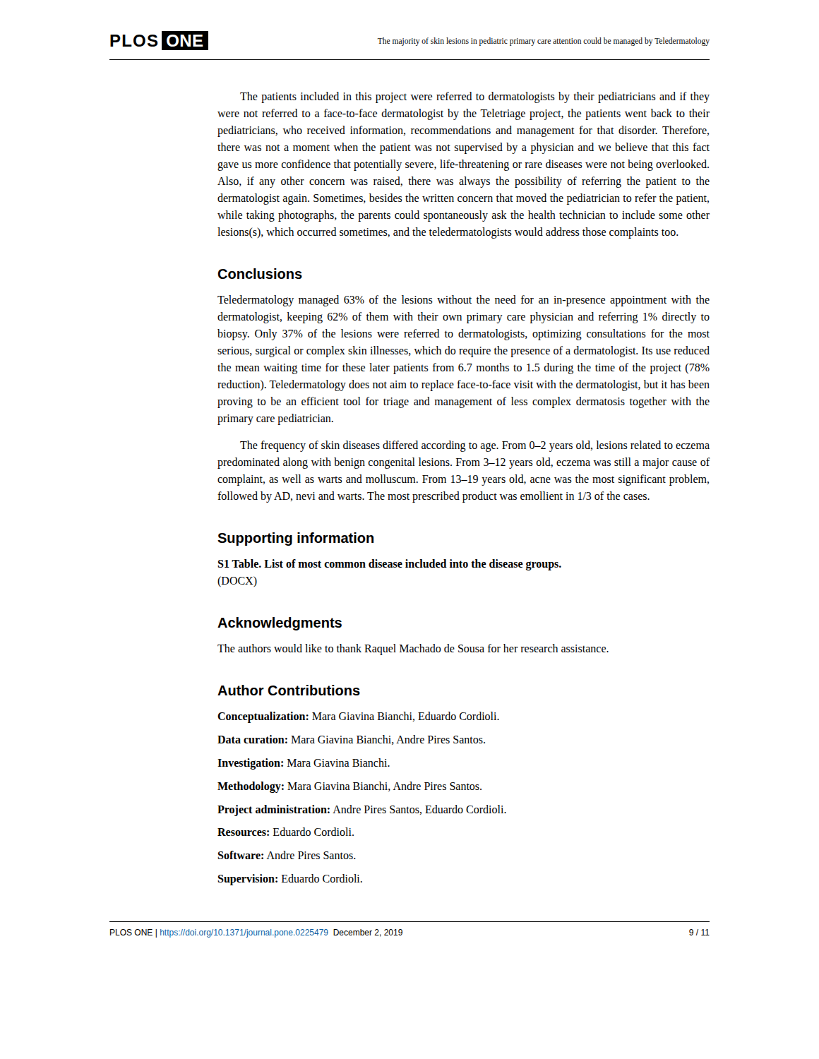PLOS ONE
The majority of skin lesions in pediatric primary care attention could be managed by Teledermatology
The patients included in this project were referred to dermatologists by their pediatricians and if they were not referred to a face-to-face dermatologist by the Teletriage project, the patients went back to their pediatricians, who received information, recommendations and management for that disorder. Therefore, there was not a moment when the patient was not supervised by a physician and we believe that this fact gave us more confidence that potentially severe, life-threatening or rare diseases were not being overlooked. Also, if any other concern was raised, there was always the possibility of referring the patient to the dermatologist again. Sometimes, besides the written concern that moved the pediatrician to refer the patient, while taking photographs, the parents could spontaneously ask the health technician to include some other lesions(s), which occurred sometimes, and the teledermatologists would address those complaints too.
Conclusions
Teledermatology managed 63% of the lesions without the need for an in-presence appointment with the dermatologist, keeping 62% of them with their own primary care physician and referring 1% directly to biopsy. Only 37% of the lesions were referred to dermatologists, optimizing consultations for the most serious, surgical or complex skin illnesses, which do require the presence of a dermatologist. Its use reduced the mean waiting time for these later patients from 6.7 months to 1.5 during the time of the project (78% reduction). Teledermatology does not aim to replace face-to-face visit with the dermatologist, but it has been proving to be an efficient tool for triage and management of less complex dermatosis together with the primary care pediatrician.
The frequency of skin diseases differed according to age. From 0–2 years old, lesions related to eczema predominated along with benign congenital lesions. From 3–12 years old, eczema was still a major cause of complaint, as well as warts and molluscum. From 13–19 years old, acne was the most significant problem, followed by AD, nevi and warts. The most prescribed product was emollient in 1/3 of the cases.
Supporting information
S1 Table. List of most common disease included into the disease groups.
(DOCX)
Acknowledgments
The authors would like to thank Raquel Machado de Sousa for her research assistance.
Author Contributions
Conceptualization: Mara Giavina Bianchi, Eduardo Cordioli.
Data curation: Mara Giavina Bianchi, Andre Pires Santos.
Investigation: Mara Giavina Bianchi.
Methodology: Mara Giavina Bianchi, Andre Pires Santos.
Project administration: Andre Pires Santos, Eduardo Cordioli.
Resources: Eduardo Cordioli.
Software: Andre Pires Santos.
Supervision: Eduardo Cordioli.
PLOS ONE | https://doi.org/10.1371/journal.pone.0225479 December 2, 2019
9 / 11